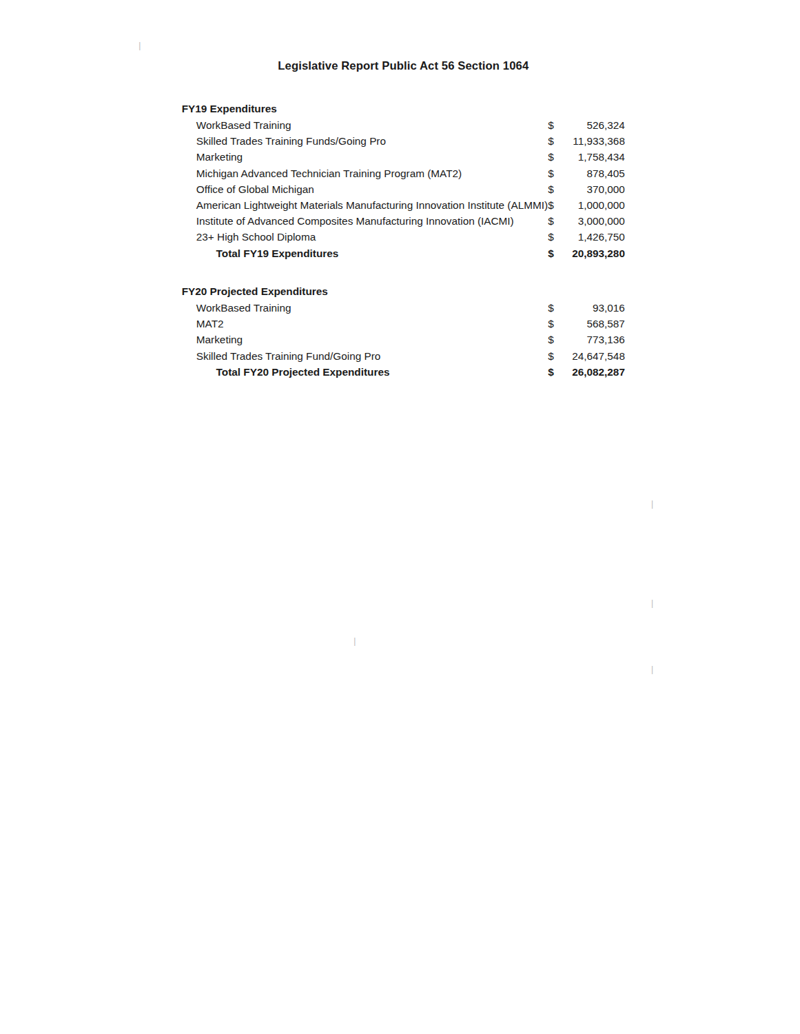Legislative Report Public Act 56 Section 1064
| FY19 Expenditures | | |
| WorkBased Training | $ | 526,324 |
| Skilled Trades Training Funds/Going Pro | $ | 11,933,368 |
| Marketing | $ | 1,758,434 |
| Michigan Advanced Technician Training Program (MAT2) | $ | 878,405 |
| Office of Global Michigan | $ | 370,000 |
| American Lightweight Materials Manufacturing Innovation Institute (ALMMI) | $ | 1,000,000 |
| Institute of Advanced Composites Manufacturing Innovation (IACMI) | $ | 3,000,000 |
| 23+ High School Diploma | $ | 1,426,750 |
| Total FY19 Expenditures | $ | 20,893,280 |
| FY20 Projected Expenditures | | |
| WorkBased Training | $ | 93,016 |
| MAT2 | $ | 568,587 |
| Marketing | $ | 773,136 |
| Skilled Trades Training Fund/Going Pro | $ | 24,647,548 |
| Total FY20 Projected Expenditures | $ | 26,082,287 |
| | | | |